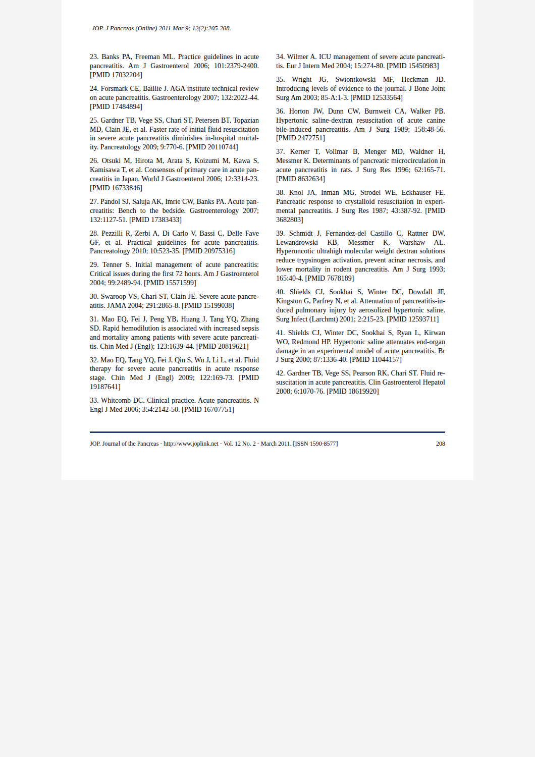JOP. J Pancreas (Online) 2011 Mar 9; 12(2):205-208.
23. Banks PA, Freeman ML. Practice guidelines in acute pancreatitis. Am J Gastroenterol 2006; 101:2379-2400. [PMID 17032204]
24. Forsmark CE, Baillie J. AGA institute technical review on acute pancreatitis. Gastroenterology 2007; 132:2022-44. [PMID 17484894]
25. Gardner TB, Vege SS, Chari ST, Petersen BT, Topazian MD, Clain JE, et al. Faster rate of initial fluid resuscitation in severe acute pancreatitis diminishes in-hospital mortality. Pancreatology 2009; 9:770-6. [PMID 20110744]
26. Otsuki M, Hirota M, Arata S, Koizumi M, Kawa S, Kamisawa T, et al. Consensus of primary care in acute pancreatitis in Japan. World J Gastroenterol 2006; 12:3314-23. [PMID 16733846]
27. Pandol SJ, Saluja AK, Imrie CW, Banks PA. Acute pancreatitis: Bench to the bedside. Gastroenterology 2007; 132:1127-51. [PMID 17383433]
28. Pezzilli R, Zerbi A, Di Carlo V, Bassi C, Delle Fave GF, et al. Practical guidelines for acute pancreatitis. Pancreatology 2010; 10:523-35. [PMID 20975316]
29. Tenner S. Initial management of acute pancreatitis: Critical issues during the first 72 hours. Am J Gastroenterol 2004; 99:2489-94. [PMID 15571599]
30. Swaroop VS, Chari ST, Clain JE. Severe acute pancreatitis. JAMA 2004; 291:2865-8. [PMID 15199038]
31. Mao EQ, Fei J, Peng YB, Huang J, Tang YQ, Zhang SD. Rapid hemodilution is associated with increased sepsis and mortality among patients with severe acute pancreatitis. Chin Med J (Engl); 123:1639-44. [PMID 20819621]
32. Mao EQ, Tang YQ, Fei J, Qin S, Wu J, Li L, et al. Fluid therapy for severe acute pancreatitis in acute response stage. Chin Med J (Engl) 2009; 122:169-73. [PMID 19187641]
33. Whitcomb DC. Clinical practice. Acute pancreatitis. N Engl J Med 2006; 354:2142-50. [PMID 16707751]
34. Wilmer A. ICU management of severe acute pancreatitis. Eur J Intern Med 2004; 15:274-80. [PMID 15450983]
35. Wright JG, Swiontkowski MF, Heckman JD. Introducing levels of evidence to the journal. J Bone Joint Surg Am 2003; 85-A:1-3. [PMID 12533564]
36. Horton JW, Dunn CW, Burnweit CA, Walker PB. Hypertonic saline-dextran resuscitation of acute canine bile-induced pancreatitis. Am J Surg 1989; 158:48-56. [PMID 2472751]
37. Kerner T, Vollmar B, Menger MD, Waldner H, Messmer K. Determinants of pancreatic microcirculation in acute pancreatitis in rats. J Surg Res 1996; 62:165-71. [PMID 8632634]
38. Knol JA, Inman MG, Strodel WE, Eckhauser FE. Pancreatic response to crystalloid resuscitation in experimental pancreatitis. J Surg Res 1987; 43:387-92. [PMID 3682803]
39. Schmidt J, Fernandez-del Castillo C, Rattner DW, Lewandrowski KB, Messmer K, Warshaw AL. Hyperoncotic ultrahigh molecular weight dextran solutions reduce trypsinogen activation, prevent acinar necrosis, and lower mortality in rodent pancreatitis. Am J Surg 1993; 165:40-4. [PMID 7678189]
40. Shields CJ, Sookhai S, Winter DC, Dowdall JF, Kingston G, Parfrey N, et al. Attenuation of pancreatitis-induced pulmonary injury by aerosolized hypertonic saline. Surg Infect (Larchmt) 2001; 2:215-23. [PMID 12593711]
41. Shields CJ, Winter DC, Sookhai S, Ryan L, Kirwan WO, Redmond HP. Hypertonic saline attenuates end-organ damage in an experimental model of acute pancreatitis. Br J Surg 2000; 87:1336-40. [PMID 11044157]
42. Gardner TB, Vege SS, Pearson RK, Chari ST. Fluid resuscitation in acute pancreatitis. Clin Gastroenterol Hepatol 2008; 6:1070-76. [PMID 18619920]
JOP. Journal of the Pancreas - http://www.joplink.net - Vol. 12 No. 2 - March 2011. [ISSN 1590-8577] 208